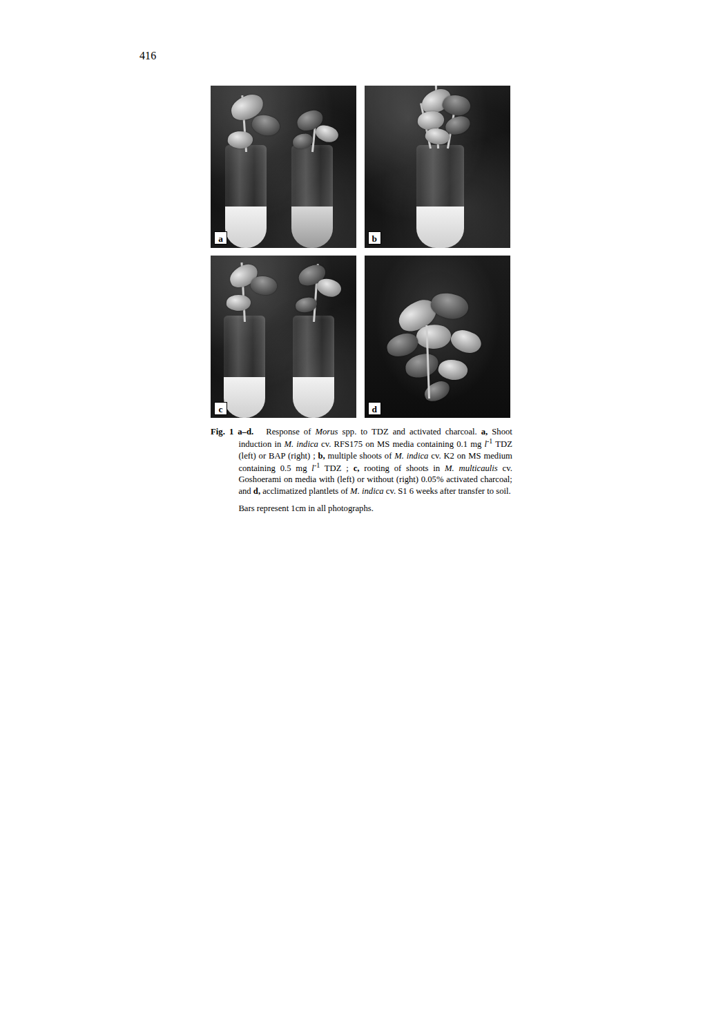416
a
b
c
d
Fig. 1 a–d. Response of Morus spp. to TDZ and activated charcoal. a, Shoot induction in M. indica cv. RFS175 on MS media containing 0.1 mg l-1 TDZ (left) or BAP (right) ; b, multiple shoots of M. indica cv. K2 on MS medium containing 0.5 mg l-1 TDZ ; c, rooting of shoots in M. multicaulis cv. Goshoerami on media with (left) or without (right) 0.05% activated charcoal; and d, acclimatized plantlets of M. indica cv. S1 6 weeks after transfer to soil.
Bars represent 1cm in all photographs.